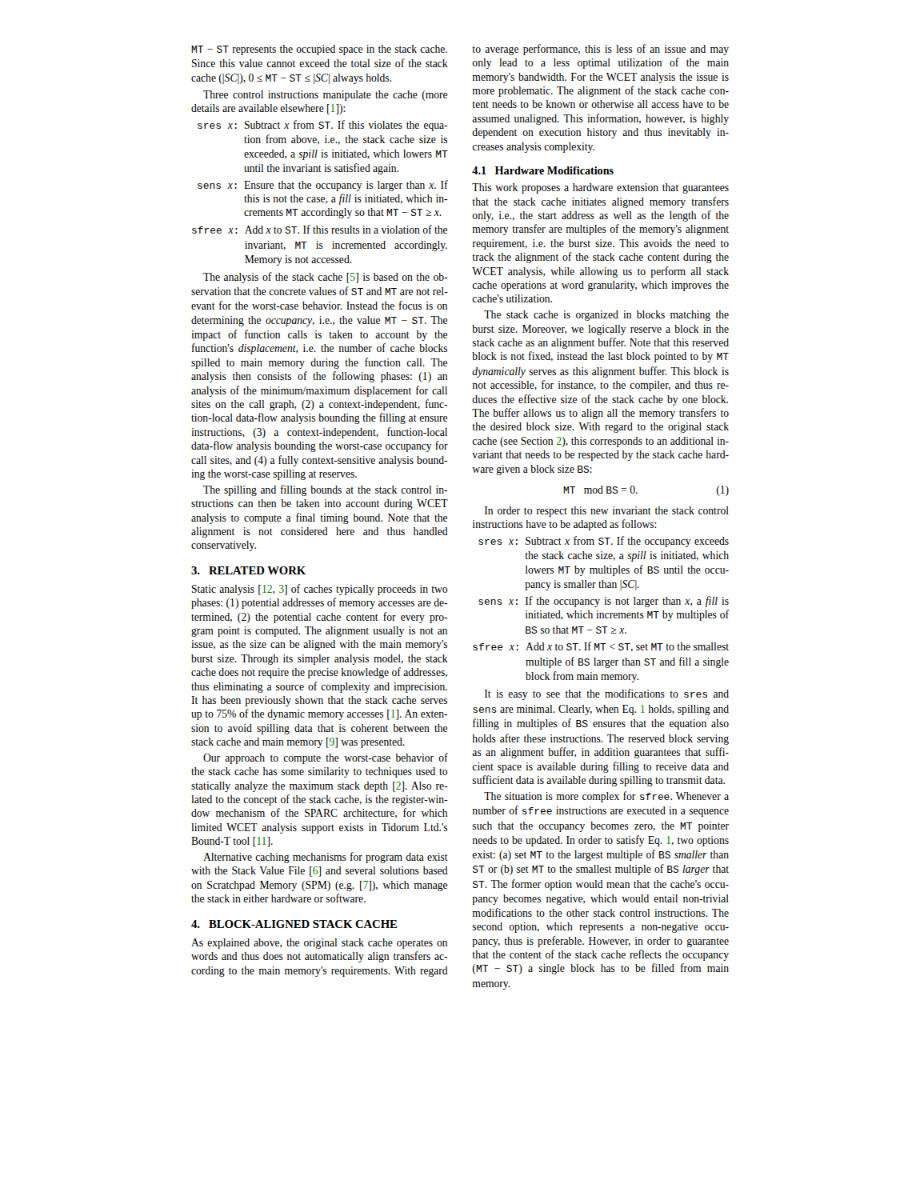MT − ST represents the occupied space in the stack cache. Since this value cannot exceed the total size of the stack cache (|SC|), 0 ≤ MT − ST ≤ |SC| always holds.
Three control instructions manipulate the cache (more details are available elsewhere [1]):
sres x:
Subtract x from ST. If this violates the equation from above, i.e., the stack cache size is exceeded, a spill is initiated, which lowers MT until the invariant is satisfied again.
sens x:
Ensure that the occupancy is larger than x. If this is not the case, a fill is initiated, which increments MT accordingly so that MT − ST ≥ x.
sfree x:
Add x to ST. If this results in a violation of the invariant, MT is incremented accordingly. Memory is not accessed.
The analysis of the stack cache [5] is based on the observation that the concrete values of ST and MT are not relevant for the worst-case behavior. Instead the focus is on determining the occupancy, i.e., the value MT − ST. The impact of function calls is taken to account by the function's displacement, i.e. the number of cache blocks spilled to main memory during the function call. The analysis then consists of the following phases: (1) an analysis of the minimum/maximum displacement for call sites on the call graph, (2) a context-independent, function-local data-flow analysis bounding the filling at ensure instructions, (3) a context-independent, function-local data-flow analysis bounding the worst-case occupancy for call sites, and (4) a fully context-sensitive analysis bounding the worst-case spilling at reserves.
The spilling and filling bounds at the stack control instructions can then be taken into account during WCET analysis to compute a final timing bound. Note that the alignment is not considered here and thus handled conservatively.
3. RELATED WORK
Static analysis [12, 3] of caches typically proceeds in two phases: (1) potential addresses of memory accesses are determined, (2) the potential cache content for every program point is computed. The alignment usually is not an issue, as the size can be aligned with the main memory's burst size. Through its simpler analysis model, the stack cache does not require the precise knowledge of addresses, thus eliminating a source of complexity and imprecision. It has been previously shown that the stack cache serves up to 75% of the dynamic memory accesses [1]. An extension to avoid spilling data that is coherent between the stack cache and main memory [9] was presented.
Our approach to compute the worst-case behavior of the stack cache has some similarity to techniques used to statically analyze the maximum stack depth [2]. Also related to the concept of the stack cache, is the register-window mechanism of the SPARC architecture, for which limited WCET analysis support exists in Tidorum Ltd.'s Bound-T tool [11].
Alternative caching mechanisms for program data exist with the Stack Value File [6] and several solutions based on Scratchpad Memory (SPM) (e.g. [7]), which manage the stack in either hardware or software.
4. BLOCK-ALIGNED STACK CACHE
As explained above, the original stack cache operates on words and thus does not automatically align transfers according to the main memory's requirements. With regard to average performance, this is less of an issue and may only lead to a less optimal utilization of the main memory's bandwidth. For the WCET analysis the issue is more problematic. The alignment of the stack cache content needs to be known or otherwise all access have to be assumed unaligned. This information, however, is highly dependent on execution history and thus inevitably increases analysis complexity.
4.1 Hardware Modifications
This work proposes a hardware extension that guarantees that the stack cache initiates aligned memory transfers only, i.e., the start address as well as the length of the memory transfer are multiples of the memory's alignment requirement, i.e. the burst size. This avoids the need to track the alignment of the stack cache content during the WCET analysis, while allowing us to perform all stack cache operations at word granularity, which improves the cache's utilization.
The stack cache is organized in blocks matching the burst size. Moreover, we logically reserve a block in the stack cache as an alignment buffer. Note that this reserved block is not fixed, instead the last block pointed to by MT dynamically serves as this alignment buffer. This block is not accessible, for instance, to the compiler, and thus reduces the effective size of the stack cache by one block. The buffer allows us to align all the memory transfers to the desired block size. With regard to the original stack cache (see Section 2), this corresponds to an additional invariant that needs to be respected by the stack cache hardware given a block size BS:
MT mod BS = 0. (1)
In order to respect this new invariant the stack control instructions have to be adapted as follows:
sres x:
Subtract x from ST. If the occupancy exceeds the stack cache size, a spill is initiated, which lowers MT by multiples of BS until the occupancy is smaller than |SC|.
sens x:
If the occupancy is not larger than x, a fill is initiated, which increments MT by multiples of BS so that MT − ST ≥ x.
sfree x:
Add x to ST. If MT < ST, set MT to the smallest multiple of BS larger than ST and fill a single block from main memory.
It is easy to see that the modifications to sres and sens are minimal. Clearly, when Eq. 1 holds, spilling and filling in multiples of BS ensures that the equation also holds after these instructions. The reserved block serving as an alignment buffer, in addition guarantees that sufficient space is available during filling to receive data and sufficient data is available during spilling to transmit data.
The situation is more complex for sfree. Whenever a number of sfree instructions are executed in a sequence such that the occupancy becomes zero, the MT pointer needs to be updated. In order to satisfy Eq. 1, two options exist: (a) set MT to the largest multiple of BS smaller than ST or (b) set MT to the smallest multiple of BS larger that ST. The former option would mean that the cache's occupancy becomes negative, which would entail non-trivial modifications to the other stack control instructions. The second option, which represents a non-negative occupancy, thus is preferable. However, in order to guarantee that the content of the stack cache reflects the occupancy (MT − ST) a single block has to be filled from main memory.